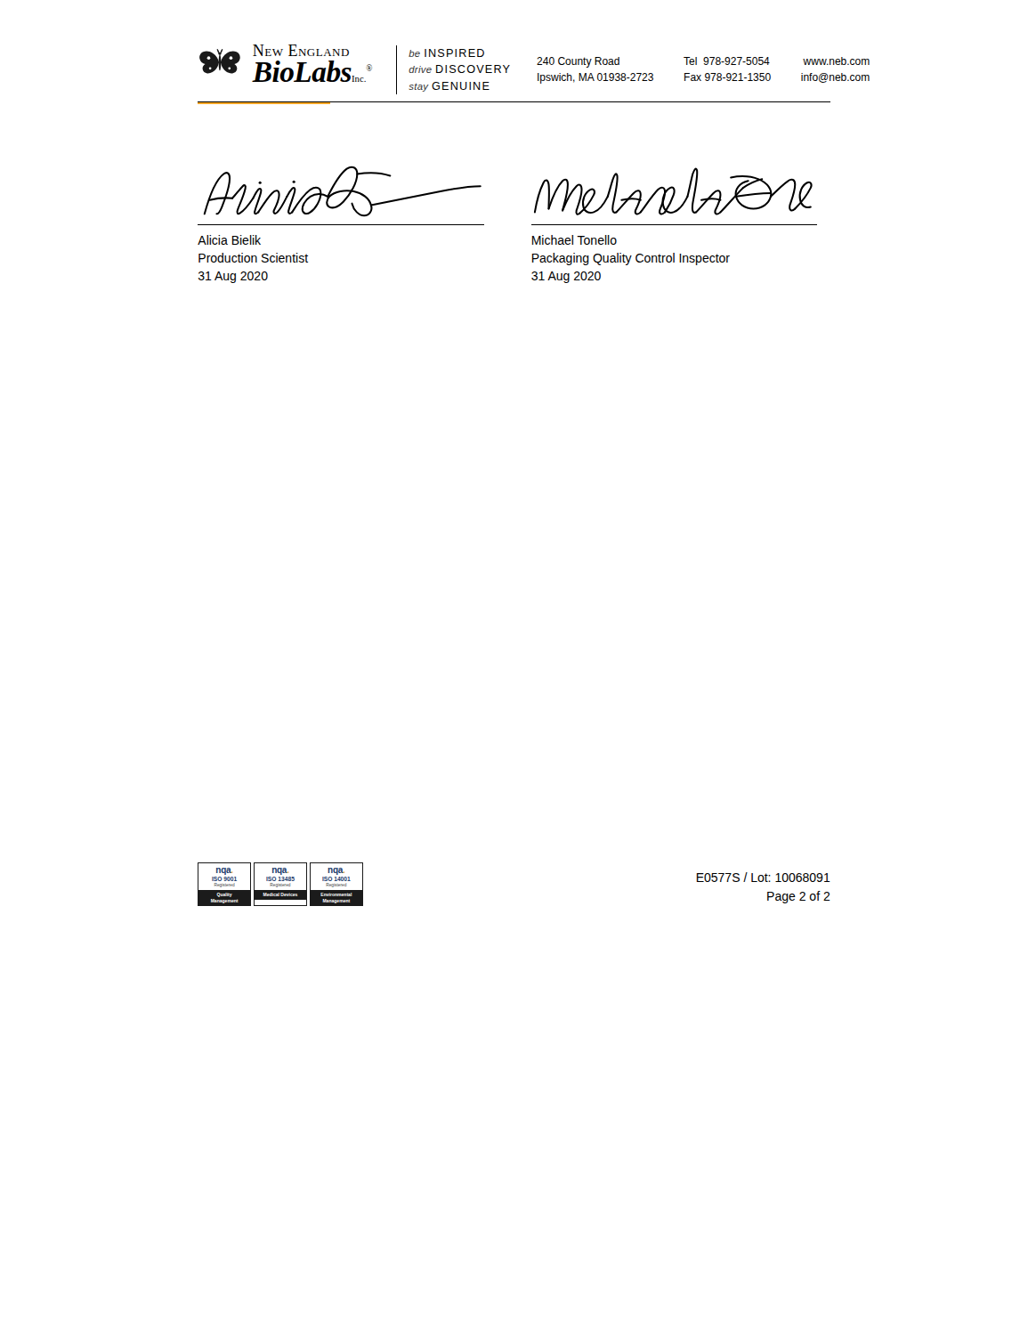New England BioLabsInc.®
be INSPIRED
drive DISCOVERY
stay GENUINE
240 County Road
Ipswich, MA 01938-2723
Tel 978-927-5054
Fax 978-921-1350
www.neb.com
info@neb.com
Alicia Bielik
Production Scientist
31 Aug 2020
Michael Tonello
Packaging Quality Control Inspector
31 Aug 2020
nqa.
ISO 9001
Registered
Quality
Management
nqa.
ISO 13485
Registered
Medical Devices
nqa.
ISO 14001
Registered
Environmental
Management
E0577S / Lot: 10068091
Page 2 of 2